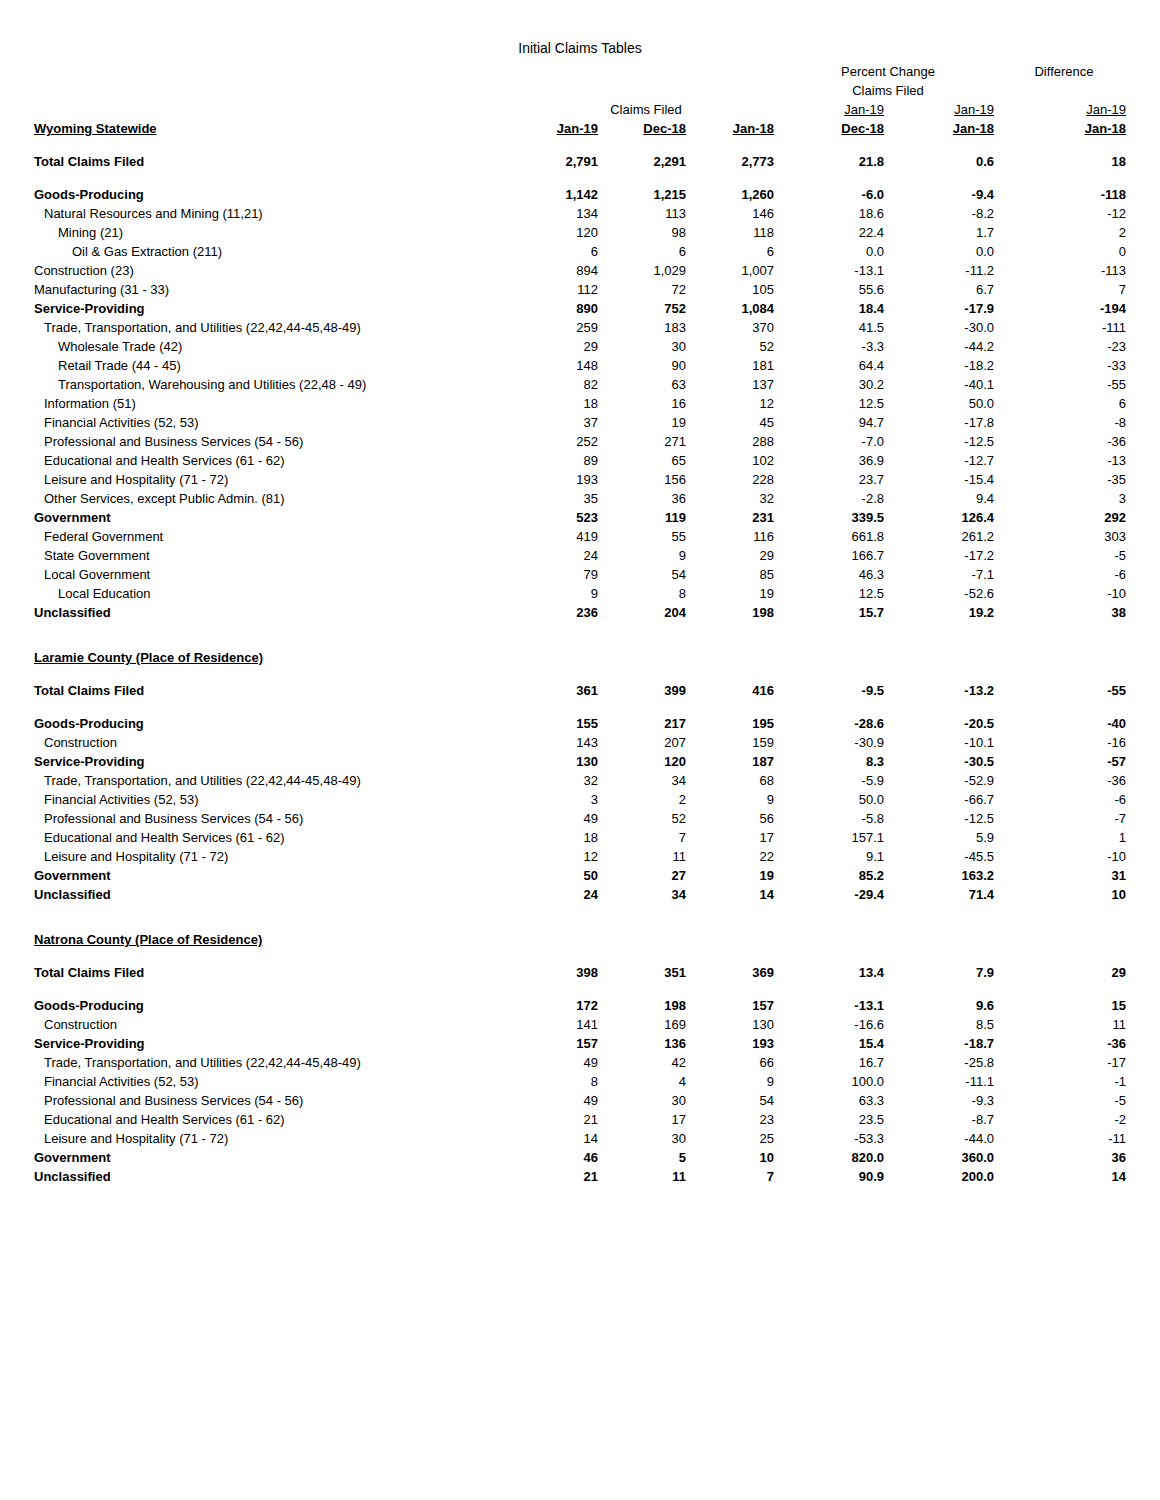Initial Claims Tables
| | | | | Percent Change | Difference |
| | | | | Claims Filed | |
| | Claims Filed | Jan-19 | Jan-19 | Jan-19 |
| Wyoming Statewide | Jan-19 | Dec-18 | Jan-18 | Dec-18 | Jan-18 | Jan-18 |
| Total Claims Filed | 2,791 | 2,291 | 2,773 | 21.8 | 0.6 | 18 |
| Goods-Producing | 1,142 | 1,215 | 1,260 | -6.0 | -9.4 | -118 |
| Natural Resources and Mining (11,21) | 134 | 113 | 146 | 18.6 | -8.2 | -12 |
| Mining (21) | 120 | 98 | 118 | 22.4 | 1.7 | 2 |
| Oil & Gas Extraction (211) | 6 | 6 | 6 | 0.0 | 0.0 | 0 |
| Construction (23) | 894 | 1,029 | 1,007 | -13.1 | -11.2 | -113 |
| Manufacturing (31 - 33) | 112 | 72 | 105 | 55.6 | 6.7 | 7 |
| Service-Providing | 890 | 752 | 1,084 | 18.4 | -17.9 | -194 |
| Trade, Transportation, and Utilities (22,42,44-45,48-49) | 259 | 183 | 370 | 41.5 | -30.0 | -111 |
| Wholesale Trade (42) | 29 | 30 | 52 | -3.3 | -44.2 | -23 |
| Retail Trade (44 - 45) | 148 | 90 | 181 | 64.4 | -18.2 | -33 |
| Transportation, Warehousing and Utilities (22,48 - 49) | 82 | 63 | 137 | 30.2 | -40.1 | -55 |
| Information (51) | 18 | 16 | 12 | 12.5 | 50.0 | 6 |
| Financial Activities (52, 53) | 37 | 19 | 45 | 94.7 | -17.8 | -8 |
| Professional and Business Services (54 - 56) | 252 | 271 | 288 | -7.0 | -12.5 | -36 |
| Educational and Health Services (61 - 62) | 89 | 65 | 102 | 36.9 | -12.7 | -13 |
| Leisure and Hospitality (71 - 72) | 193 | 156 | 228 | 23.7 | -15.4 | -35 |
| Other Services, except Public Admin. (81) | 35 | 36 | 32 | -2.8 | 9.4 | 3 |
| Government | 523 | 119 | 231 | 339.5 | 126.4 | 292 |
| Federal Government | 419 | 55 | 116 | 661.8 | 261.2 | 303 |
| State Government | 24 | 9 | 29 | 166.7 | -17.2 | -5 |
| Local Government | 79 | 54 | 85 | 46.3 | -7.1 | -6 |
| Local Education | 9 | 8 | 19 | 12.5 | -52.6 | -10 |
| Unclassified | 236 | 204 | 198 | 15.7 | 19.2 | 38 |
| Laramie County (Place of Residence) |
| Total Claims Filed | 361 | 399 | 416 | -9.5 | -13.2 | -55 |
| Goods-Producing | 155 | 217 | 195 | -28.6 | -20.5 | -40 |
| Construction | 143 | 207 | 159 | -30.9 | -10.1 | -16 |
| Service-Providing | 130 | 120 | 187 | 8.3 | -30.5 | -57 |
| Trade, Transportation, and Utilities (22,42,44-45,48-49) | 32 | 34 | 68 | -5.9 | -52.9 | -36 |
| Financial Activities (52, 53) | 3 | 2 | 9 | 50.0 | -66.7 | -6 |
| Professional and Business Services (54 - 56) | 49 | 52 | 56 | -5.8 | -12.5 | -7 |
| Educational and Health Services (61 - 62) | 18 | 7 | 17 | 157.1 | 5.9 | 1 |
| Leisure and Hospitality (71 - 72) | 12 | 11 | 22 | 9.1 | -45.5 | -10 |
| Government | 50 | 27 | 19 | 85.2 | 163.2 | 31 |
| Unclassified | 24 | 34 | 14 | -29.4 | 71.4 | 10 |
| Natrona County (Place of Residence) |
| Total Claims Filed | 398 | 351 | 369 | 13.4 | 7.9 | 29 |
| Goods-Producing | 172 | 198 | 157 | -13.1 | 9.6 | 15 |
| Construction | 141 | 169 | 130 | -16.6 | 8.5 | 11 |
| Service-Providing | 157 | 136 | 193 | 15.4 | -18.7 | -36 |
| Trade, Transportation, and Utilities (22,42,44-45,48-49) | 49 | 42 | 66 | 16.7 | -25.8 | -17 |
| Financial Activities (52, 53) | 8 | 4 | 9 | 100.0 | -11.1 | -1 |
| Professional and Business Services (54 - 56) | 49 | 30 | 54 | 63.3 | -9.3 | -5 |
| Educational and Health Services (61 - 62) | 21 | 17 | 23 | 23.5 | -8.7 | -2 |
| Leisure and Hospitality (71 - 72) | 14 | 30 | 25 | -53.3 | -44.0 | -11 |
| Government | 46 | 5 | 10 | 820.0 | 360.0 | 36 |
| Unclassified | 21 | 11 | 7 | 90.9 | 200.0 | 14 |